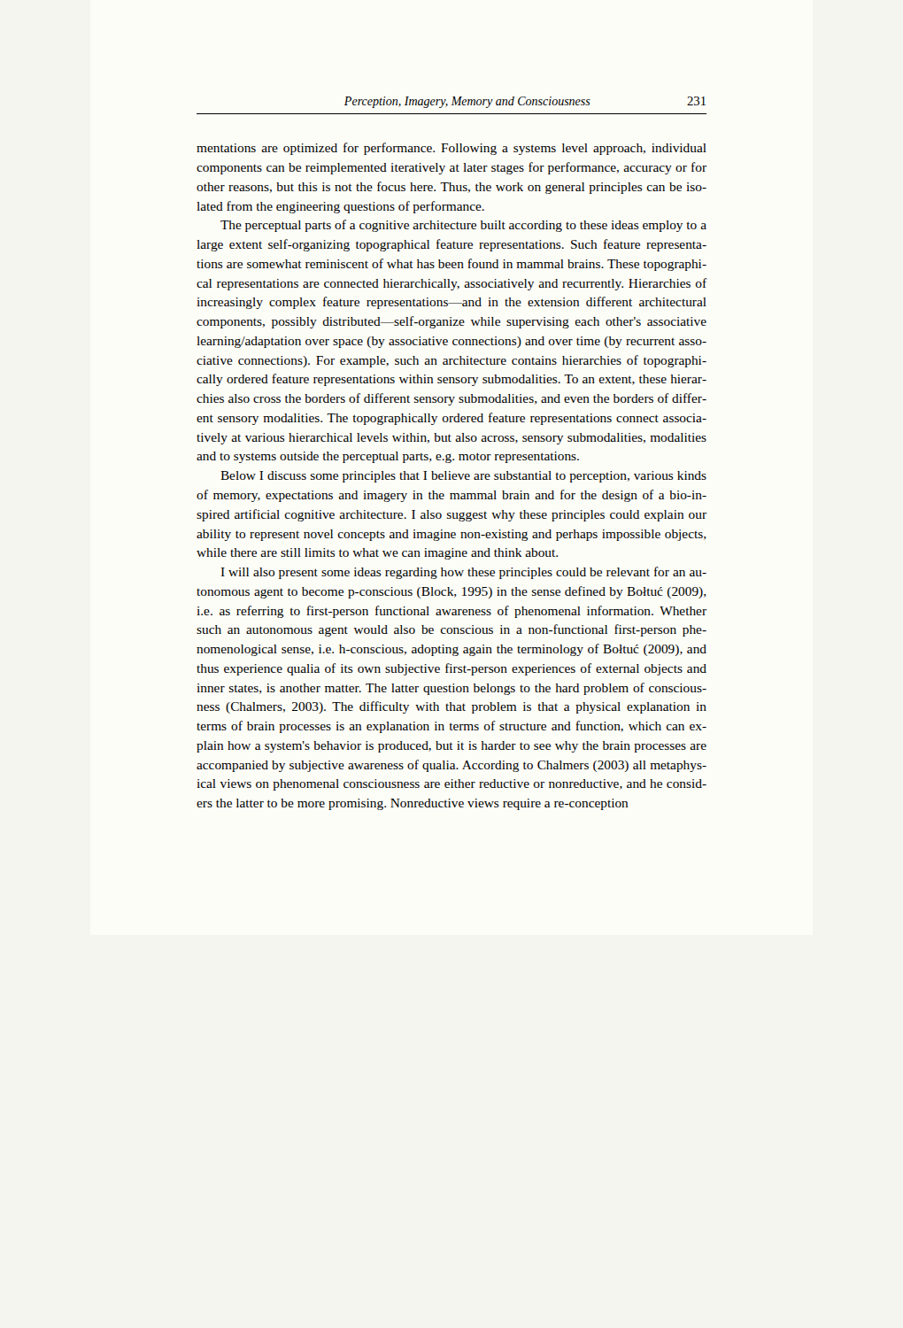Perception, Imagery, Memory and Consciousness 231
mentations are optimized for performance. Following a systems level approach, individual components can be reimplemented iteratively at later stages for performance, accuracy or for other reasons, but this is not the focus here. Thus, the work on general principles can be isolated from the engineering questions of performance.
The perceptual parts of a cognitive architecture built according to these ideas employ to a large extent self-organizing topographical feature representations. Such feature representations are somewhat reminiscent of what has been found in mammal brains. These topographical representations are connected hierarchically, associatively and recurrently. Hierarchies of increasingly complex feature representations—and in the extension different architectural components, possibly distributed—self-organize while supervising each other's associative learning/adaptation over space (by associative connections) and over time (by recurrent associative connections). For example, such an architecture contains hierarchies of topographically ordered feature representations within sensory submodalities. To an extent, these hierarchies also cross the borders of different sensory submodalities, and even the borders of different sensory modalities. The topographically ordered feature representations connect associatively at various hierarchical levels within, but also across, sensory submodalities, modalities and to systems outside the perceptual parts, e.g. motor representations.
Below I discuss some principles that I believe are substantial to perception, various kinds of memory, expectations and imagery in the mammal brain and for the design of a bio-inspired artificial cognitive architecture. I also suggest why these principles could explain our ability to represent novel concepts and imagine non-existing and perhaps impossible objects, while there are still limits to what we can imagine and think about.
I will also present some ideas regarding how these principles could be relevant for an autonomous agent to become p-conscious (Block, 1995) in the sense defined by Bołtuć (2009), i.e. as referring to first-person functional awareness of phenomenal information. Whether such an autonomous agent would also be conscious in a non-functional first-person phenomenological sense, i.e. h-conscious, adopting again the terminology of Bołtuć (2009), and thus experience qualia of its own subjective first-person experiences of external objects and inner states, is another matter. The latter question belongs to the hard problem of consciousness (Chalmers, 2003). The difficulty with that problem is that a physical explanation in terms of brain processes is an explanation in terms of structure and function, which can explain how a system's behavior is produced, but it is harder to see why the brain processes are accompanied by subjective awareness of qualia. According to Chalmers (2003) all metaphysical views on phenomenal consciousness are either reductive or nonreductive, and he considers the latter to be more promising. Nonreductive views require a re-conception